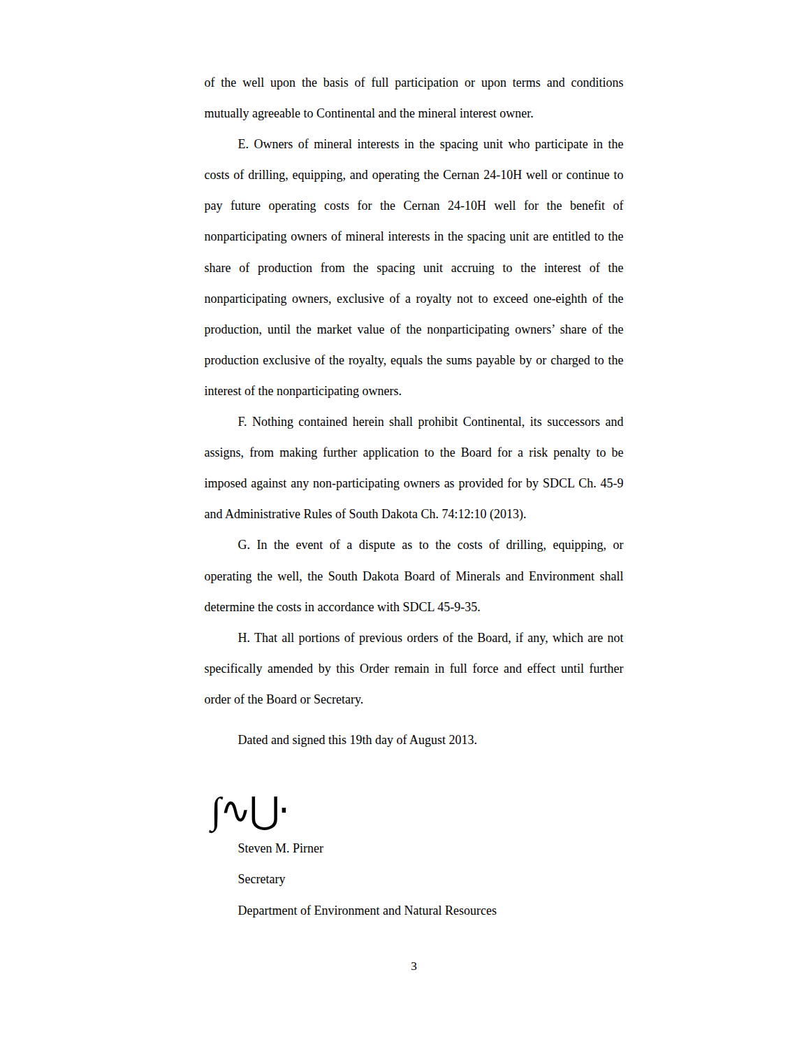of the well upon the basis of full participation or upon terms and conditions mutually agreeable to Continental and the mineral interest owner.
E. Owners of mineral interests in the spacing unit who participate in the costs of drilling, equipping, and operating the Cernan 24-10H well or continue to pay future operating costs for the Cernan 24-10H well for the benefit of nonparticipating owners of mineral interests in the spacing unit are entitled to the share of production from the spacing unit accruing to the interest of the nonparticipating owners, exclusive of a royalty not to exceed one-eighth of the production, until the market value of the nonparticipating owners’ share of the production exclusive of the royalty, equals the sums payable by or charged to the interest of the nonparticipating owners.
F. Nothing contained herein shall prohibit Continental, its successors and assigns, from making further application to the Board for a risk penalty to be imposed against any non-participating owners as provided for by SDCL Ch. 45-9 and Administrative Rules of South Dakota Ch. 74:12:10 (2013).
G. In the event of a dispute as to the costs of drilling, equipping, or operating the well, the South Dakota Board of Minerals and Environment shall determine the costs in accordance with SDCL 45-9-35.
H. That all portions of previous orders of the Board, if any, which are not specifically amended by this Order remain in full force and effect until further order of the Board or Secretary.
Dated and signed this 19th day of August 2013.
∫∿⋃⋅
Steven M. Pirner
Secretary
Department of Environment and Natural Resources
3